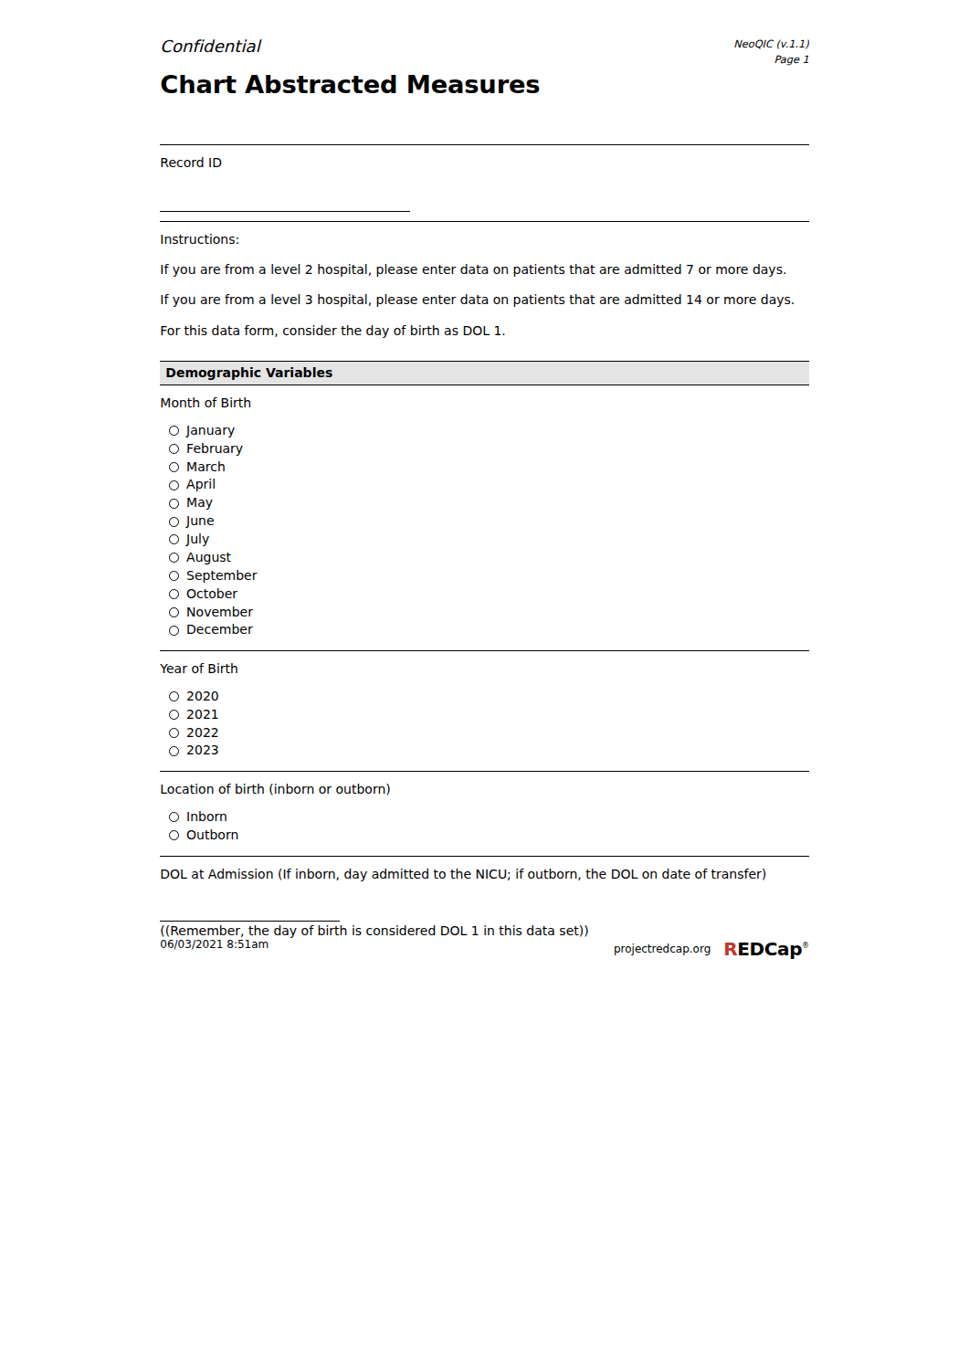NeoQIC (v.1.1)
Page 1
Confidential
Chart Abstracted Measures
Record ID
Instructions:
If you are from a level 2 hospital, please enter data on patients that are admitted 7 or more days.
If you are from a level 3 hospital, please enter data on patients that are admitted 14 or more days.
For this data form, consider the day of birth as DOL 1.
Demographic Variables
Month of Birth
January
February
March
April
May
June
July
August
September
October
November
December
Year of Birth
2020
2021
2022
2023
Location of birth (inborn or outborn)
Inborn
Outborn
DOL at Admission (If inborn, day admitted to the NICU; if outborn, the DOL on date of transfer)
((Remember, the day of birth is considered DOL 1 in this data set))
06/03/2021 8:51am
projectredcap.org REDCap®